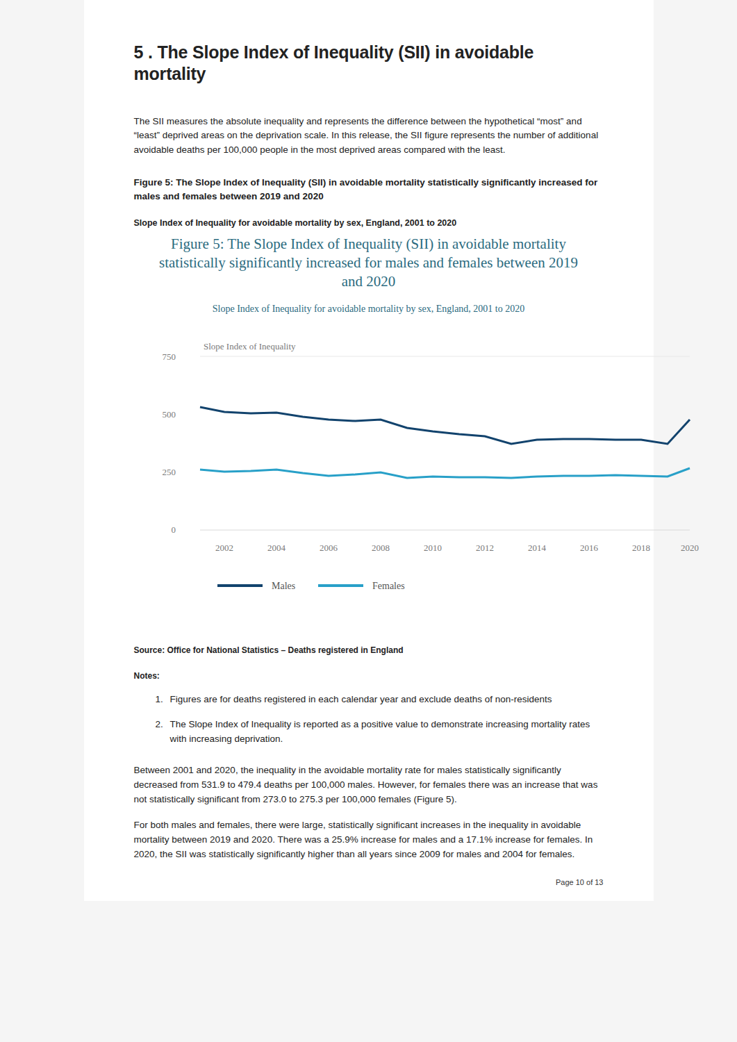5 . The Slope Index of Inequality (SII) in avoidable mortality
The SII measures the absolute inequality and represents the difference between the hypothetical “most” and “least” deprived areas on the deprivation scale. In this release, the SII figure represents the number of additional avoidable deaths per 100,000 people in the most deprived areas compared with the least.
Figure 5: The Slope Index of Inequality (SII) in avoidable mortality statistically significantly increased for males and females between 2019 and 2020
Slope Index of Inequality for avoidable mortality by sex, England, 2001 to 2020
Figure 5: The Slope Index of Inequality (SII) in avoidable mortality statistically significantly increased for males and females between 2019 and 2020
Slope Index of Inequality for avoidable mortality by sex, England, 2001 to 2020
Slope Index of Inequality 750 500 250 0 2002 2004 2006 2008 2010 2012 2014 2016 2018 2020 Males Females
Source: Office for National Statistics – Deaths registered in England
Notes:
Figures are for deaths registered in each calendar year and exclude deaths of non-residents
The Slope Index of Inequality is reported as a positive value to demonstrate increasing mortality rates with increasing deprivation.
Between 2001 and 2020, the inequality in the avoidable mortality rate for males statistically significantly decreased from 531.9 to 479.4 deaths per 100,000 males. However, for females there was an increase that was not statistically significant from 273.0 to 275.3 per 100,000 females (Figure 5).
For both males and females, there were large, statistically significant increases in the inequality in avoidable mortality between 2019 and 2020. There was a 25.9% increase for males and a 17.1% increase for females. In 2020, the SII was statistically significantly higher than all years since 2009 for males and 2004 for females.
Page 10 of 13